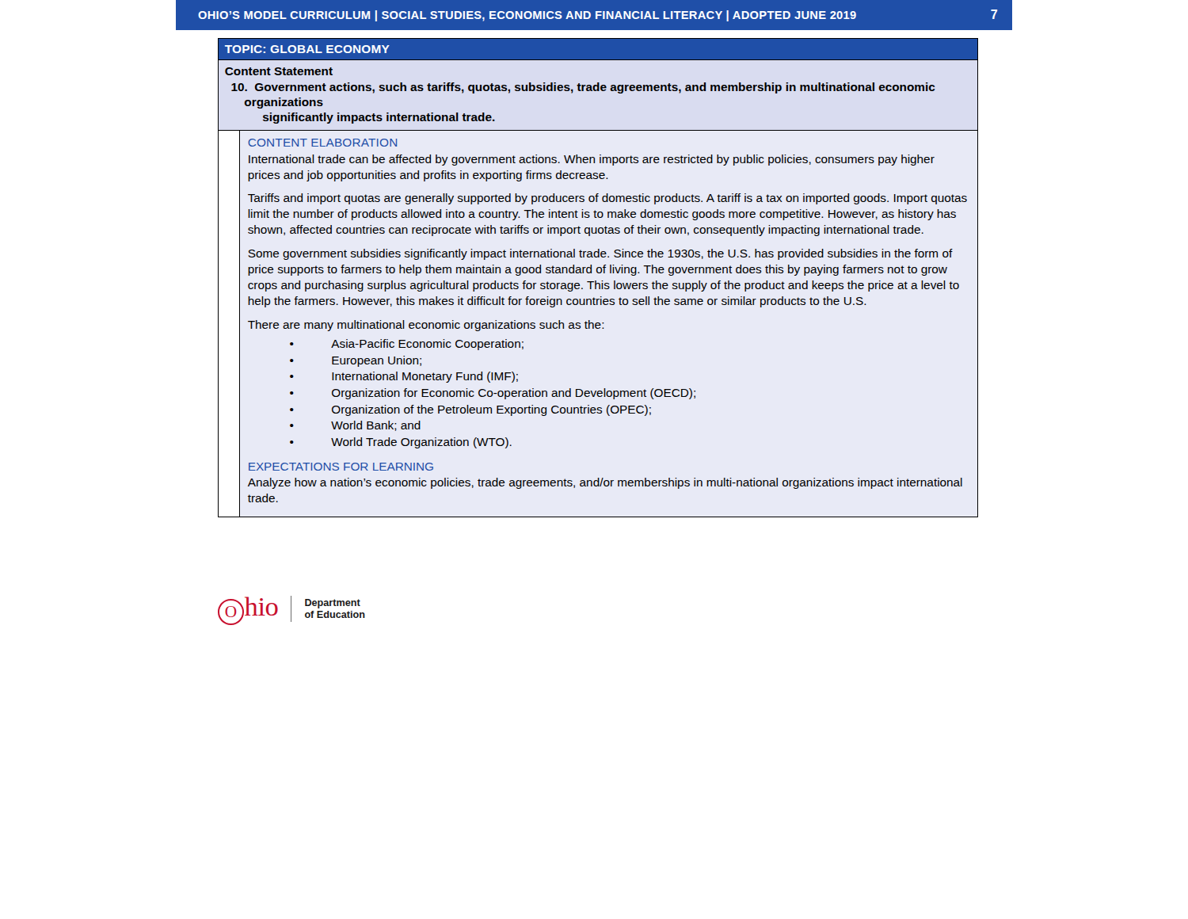Ohio’s Model Curriculum | Social Studies, Economics and Financial Literacy | Adopted June 2019
7
| TOPIC: GLOBAL ECONOMY |
| Content Statement 10. Government actions, such as tariffs, quotas, subsidies, trade agreements, and membership in multinational economic organizations significantly impacts international trade. |
| | CONTENT ELABORATION International trade can be affected by government actions. When imports are restricted by public policies, consumers pay higher prices and job opportunities and profits in exporting firms decrease. Tariffs and import quotas are generally supported by producers of domestic products. A tariff is a tax on imported goods. Import quotas limit the number of products allowed into a country. The intent is to make domestic goods more competitive. However, as history has shown, affected countries can reciprocate with tariffs or import quotas of their own, consequently impacting international trade. Some government subsidies significantly impact international trade. Since the 1930s, the U.S. has provided subsidies in the form of price supports to farmers to help them maintain a good standard of living. The government does this by paying farmers not to grow crops and purchasing surplus agricultural products for storage. This lowers the supply of the product and keeps the price at a level to help the farmers. However, this makes it difficult for foreign countries to sell the same or similar products to the U.S. There are many multinational economic organizations such as the: Asia-Pacific Economic Cooperation; European Union; International Monetary Fund (IMF); Organization for Economic Co-operation and Development (OECD); Organization of the Petroleum Exporting Countries (OPEC); World Bank; and World Trade Organization (WTO). EXPECTATIONS FOR LEARNING Analyze how a nation’s economic policies, trade agreements, and/or memberships in multi-national organizations impact international trade. |
Ohio
Department
of Education